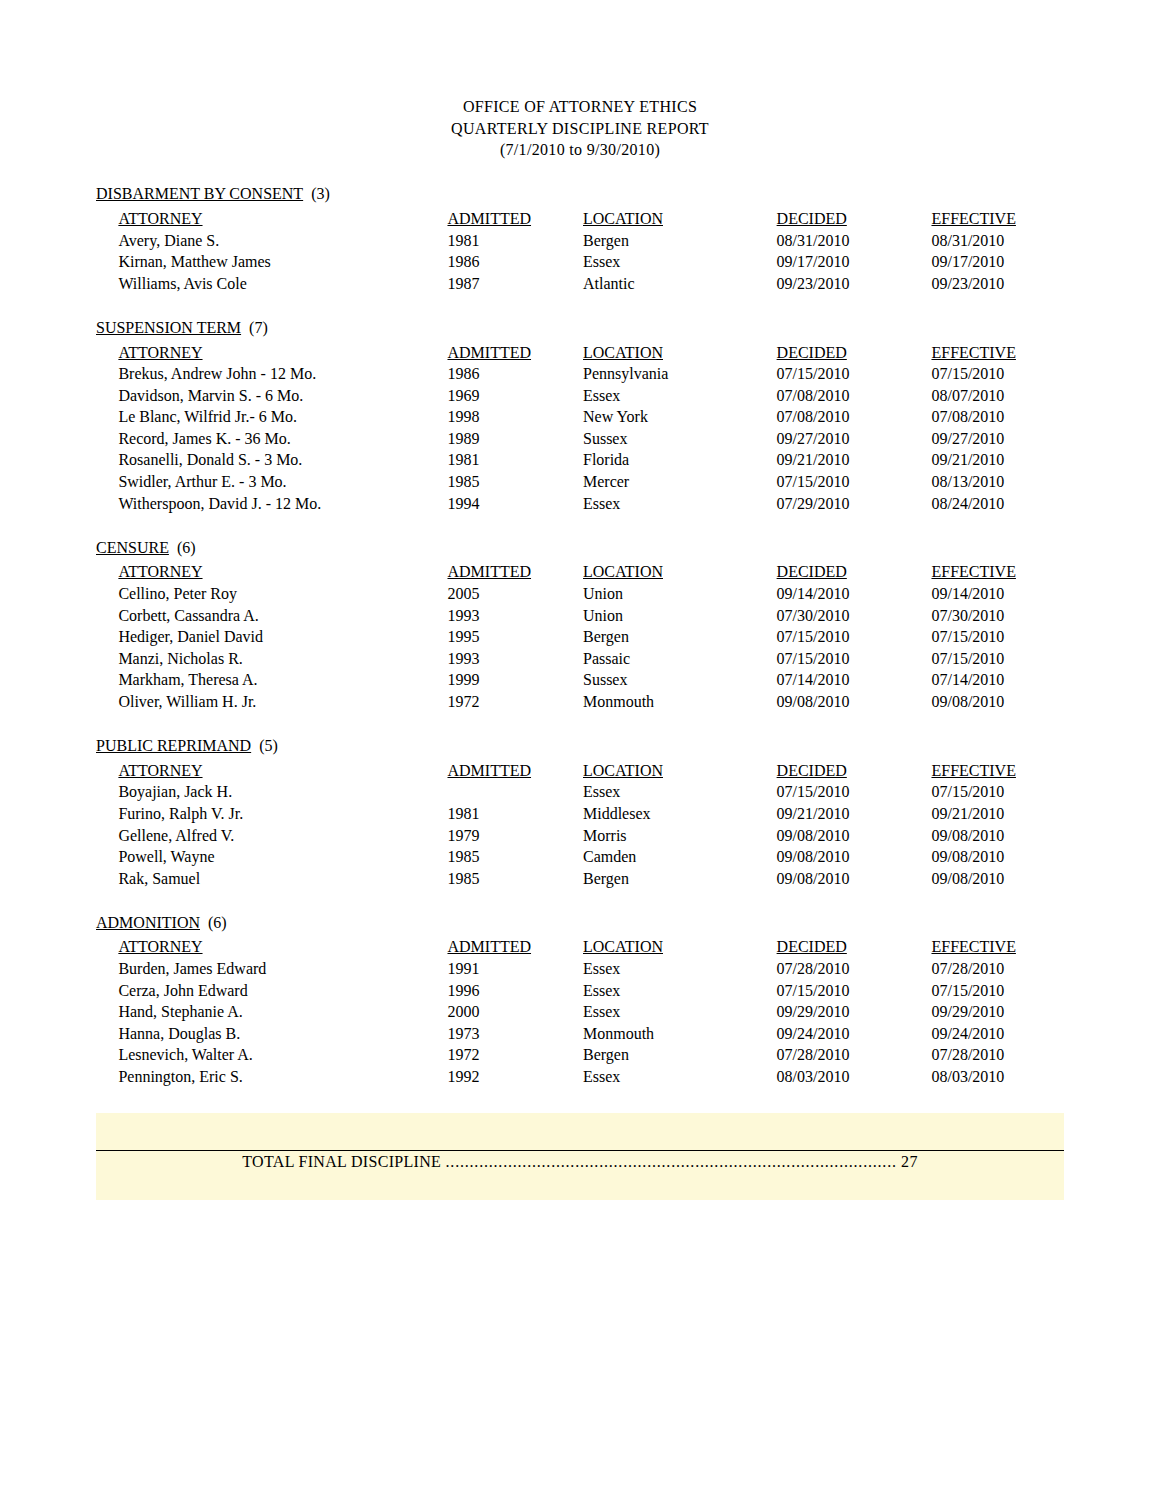OFFICE OF ATTORNEY ETHICS
QUARTERLY DISCIPLINE REPORT
(7/1/2010 to 9/30/2010)
DISBARMENT BY CONSENT (3)
| ATTORNEY | ADMITTED | LOCATION | DECIDED | EFFECTIVE |
| --- | --- | --- | --- | --- |
| Avery, Diane S. | 1981 | Bergen | 08/31/2010 | 08/31/2010 |
| Kirnan, Matthew James | 1986 | Essex | 09/17/2010 | 09/17/2010 |
| Williams, Avis Cole | 1987 | Atlantic | 09/23/2010 | 09/23/2010 |
SUSPENSION TERM (7)
| ATTORNEY | ADMITTED | LOCATION | DECIDED | EFFECTIVE |
| --- | --- | --- | --- | --- |
| Brekus, Andrew John - 12 Mo. | 1986 | Pennsylvania | 07/15/2010 | 07/15/2010 |
| Davidson, Marvin S. - 6 Mo. | 1969 | Essex | 07/08/2010 | 08/07/2010 |
| Le Blanc, Wilfrid Jr.- 6 Mo. | 1998 | New York | 07/08/2010 | 07/08/2010 |
| Record, James K. - 36 Mo. | 1989 | Sussex | 09/27/2010 | 09/27/2010 |
| Rosanelli, Donald S. - 3 Mo. | 1981 | Florida | 09/21/2010 | 09/21/2010 |
| Swidler, Arthur E. - 3 Mo. | 1985 | Mercer | 07/15/2010 | 08/13/2010 |
| Witherspoon, David J. - 12 Mo. | 1994 | Essex | 07/29/2010 | 08/24/2010 |
CENSURE (6)
| ATTORNEY | ADMITTED | LOCATION | DECIDED | EFFECTIVE |
| --- | --- | --- | --- | --- |
| Cellino, Peter Roy | 2005 | Union | 09/14/2010 | 09/14/2010 |
| Corbett, Cassandra A. | 1993 | Union | 07/30/2010 | 07/30/2010 |
| Hediger, Daniel David | 1995 | Bergen | 07/15/2010 | 07/15/2010 |
| Manzi, Nicholas R. | 1993 | Passaic | 07/15/2010 | 07/15/2010 |
| Markham, Theresa A. | 1999 | Sussex | 07/14/2010 | 07/14/2010 |
| Oliver, William H. Jr. | 1972 | Monmouth | 09/08/2010 | 09/08/2010 |
PUBLIC REPRIMAND (5)
| ATTORNEY | ADMITTED | LOCATION | DECIDED | EFFECTIVE |
| --- | --- | --- | --- | --- |
| Boyajian, Jack H. | | Essex | 07/15/2010 | 07/15/2010 |
| Furino, Ralph V. Jr. | 1981 | Middlesex | 09/21/2010 | 09/21/2010 |
| Gellene, Alfred V. | 1979 | Morris | 09/08/2010 | 09/08/2010 |
| Powell, Wayne | 1985 | Camden | 09/08/2010 | 09/08/2010 |
| Rak, Samuel | 1985 | Bergen | 09/08/2010 | 09/08/2010 |
ADMONITION (6)
| ATTORNEY | ADMITTED | LOCATION | DECIDED | EFFECTIVE |
| --- | --- | --- | --- | --- |
| Burden, James Edward | 1991 | Essex | 07/28/2010 | 07/28/2010 |
| Cerza, John Edward | 1996 | Essex | 07/15/2010 | 07/15/2010 |
| Hand, Stephanie A. | 2000 | Essex | 09/29/2010 | 09/29/2010 |
| Hanna, Douglas B. | 1973 | Monmouth | 09/24/2010 | 09/24/2010 |
| Lesnevich, Walter A. | 1972 | Bergen | 07/28/2010 | 07/28/2010 |
| Pennington, Eric S. | 1992 | Essex | 08/03/2010 | 08/03/2010 |
TOTAL FINAL DISCIPLINE .............................................................................................. 27